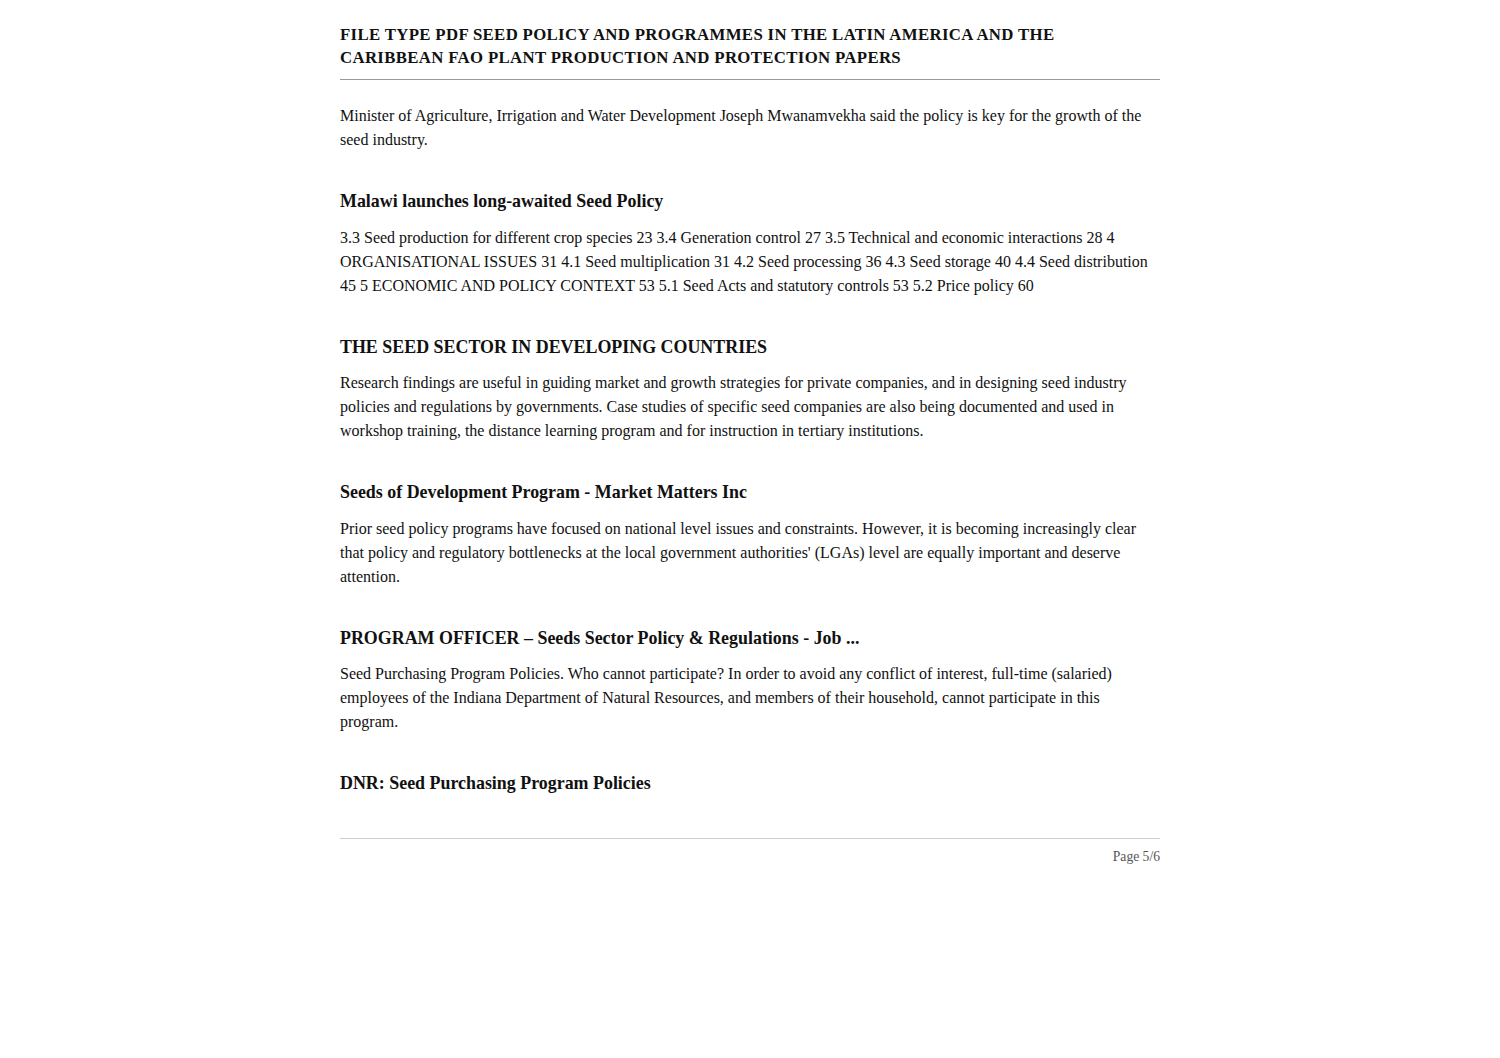File Type PDF Seed Policy And Programmes In The Latin America And The Caribbean Fao Plant Production And Protection Papers
Minister of Agriculture, Irrigation and Water Development Joseph Mwanamvekha said the policy is key for the growth of the seed industry.
Malawi launches long-awaited Seed Policy
3.3 Seed production for different crop species 23 3.4 Generation control 27 3.5 Technical and economic interactions 28 4 ORGANISATIONAL ISSUES 31 4.1 Seed multiplication 31 4.2 Seed processing 36 4.3 Seed storage 40 4.4 Seed distribution 45 5 ECONOMIC AND POLICY CONTEXT 53 5.1 Seed Acts and statutory controls 53 5.2 Price policy 60
THE SEED SECTOR IN DEVELOPING COUNTRIES
Research findings are useful in guiding market and growth strategies for private companies, and in designing seed industry policies and regulations by governments. Case studies of specific seed companies are also being documented and used in workshop training, the distance learning program and for instruction in tertiary institutions.
Seeds of Development Program - Market Matters Inc
Prior seed policy programs have focused on national level issues and constraints. However, it is becoming increasingly clear that policy and regulatory bottlenecks at the local government authorities' (LGAs) level are equally important and deserve attention.
PROGRAM OFFICER – Seeds Sector Policy & Regulations - Job ...
Seed Purchasing Program Policies. Who cannot participate? In order to avoid any conflict of interest, full-time (salaried) employees of the Indiana Department of Natural Resources, and members of their household, cannot participate in this program.
DNR: Seed Purchasing Program Policies
Page 5/6